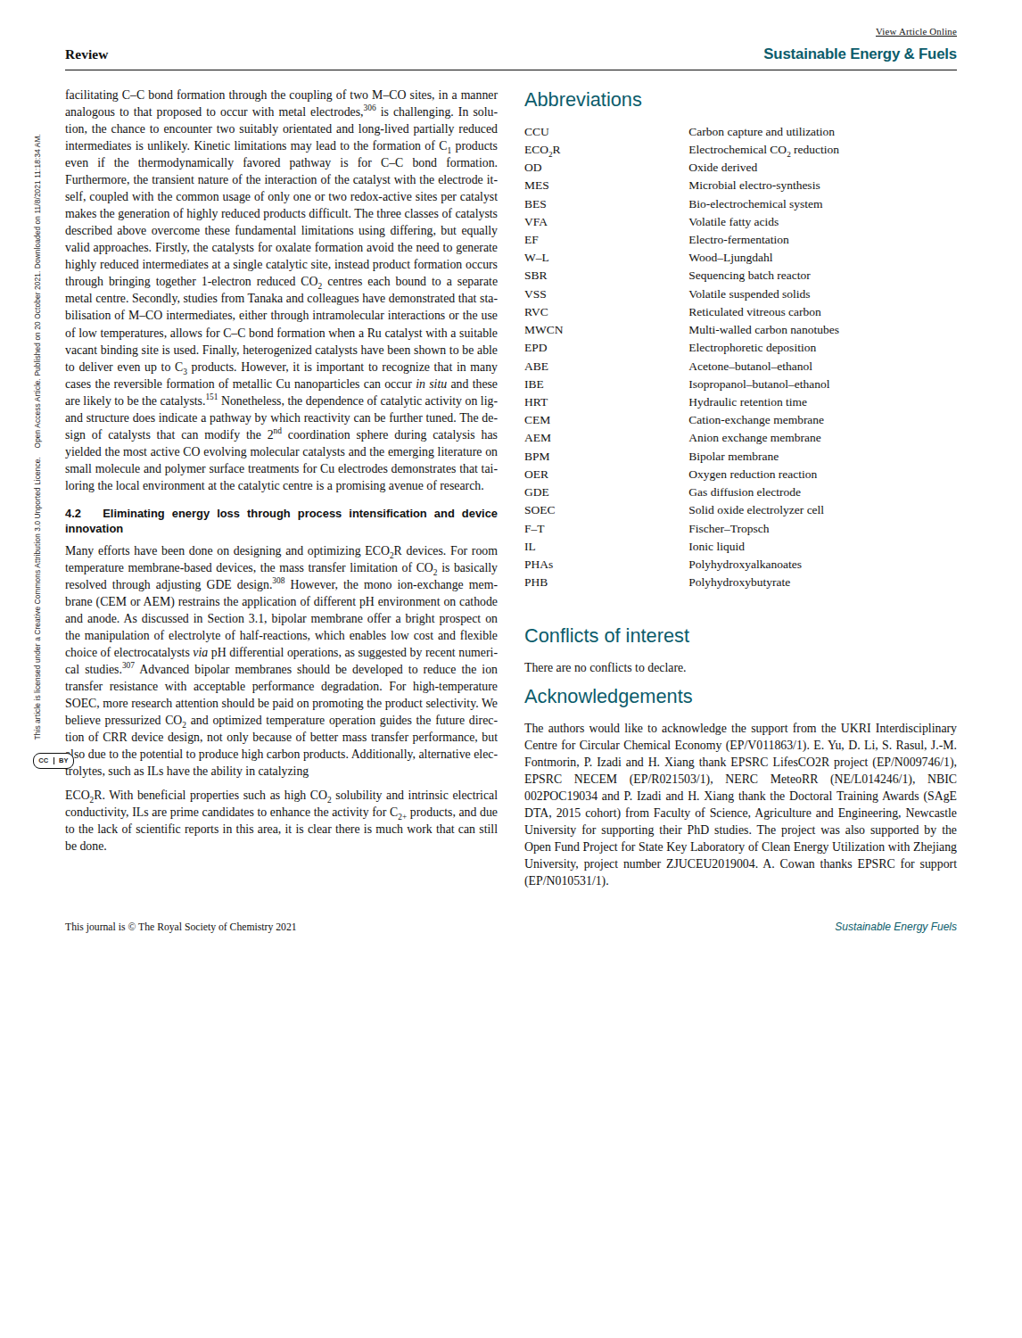View Article Online
Review
Sustainable Energy & Fuels
Open Access Article. Published on 20 October 2021. Downloaded on 11/8/2021 11:18:34 AM.
This article is licensed under a Creative Commons Attribution 3.0 Unported Licence.
CC BY
facilitating C–C bond formation through the coupling of two M–CO sites, in a manner analogous to that proposed to occur with metal electrodes,306 is challenging. In solution, the chance to encounter two suitably orientated and long-lived partially reduced intermediates is unlikely. Kinetic limitations may lead to the formation of C1 products even if the thermodynamically favored pathway is for C–C bond formation. Furthermore, the transient nature of the interaction of the catalyst with the electrode itself, coupled with the common usage of only one or two redox-active sites per catalyst makes the generation of highly reduced products difficult. The three classes of catalysts described above overcome these fundamental limitations using differing, but equally valid approaches. Firstly, the catalysts for oxalate formation avoid the need to generate highly reduced intermediates at a single catalytic site, instead product formation occurs through bringing together 1-electron reduced CO2 centres each bound to a separate metal centre. Secondly, studies from Tanaka and colleagues have demonstrated that stabilisation of M–CO intermediates, either through intramolecular interactions or the use of low temperatures, allows for C–C bond formation when a Ru catalyst with a suitable vacant binding site is used. Finally, heterogenized catalysts have been shown to be able to deliver even up to C3 products. However, it is important to recognize that in many cases the reversible formation of metallic Cu nanoparticles can occur in situ and these are likely to be the catalysts.151 Nonetheless, the dependence of catalytic activity on ligand structure does indicate a pathway by which reactivity can be further tuned. The design of catalysts that can modify the 2nd coordination sphere during catalysis has yielded the most active CO evolving molecular catalysts and the emerging literature on small molecule and polymer surface treatments for Cu electrodes demonstrates that tailoring the local environment at the catalytic centre is a promising avenue of research.
4.2 Eliminating energy loss through process intensification and device innovation
Many efforts have been done on designing and optimizing ECO2R devices. For room temperature membrane-based devices, the mass transfer limitation of CO2 is basically resolved through adjusting GDE design.308 However, the mono ion-exchange membrane (CEM or AEM) restrains the application of different pH environment on cathode and anode. As discussed in Section 3.1, bipolar membrane offer a bright prospect on the manipulation of electrolyte of half-reactions, which enables low cost and flexible choice of electrocatalysts via pH differential operations, as suggested by recent numerical studies.307 Advanced bipolar membranes should be developed to reduce the ion transfer resistance with acceptable performance degradation. For high-temperature SOEC, more research attention should be paid on promoting the product selectivity. We believe pressurized CO2 and optimized temperature operation guides the future direction of CRR device design, not only because of better mass transfer performance, but also due to the potential to produce high carbon products. Additionally, alternative electrolytes, such as ILs have the ability in catalyzing
ECO2R. With beneficial properties such as high CO2 solubility and intrinsic electrical conductivity, ILs are prime candidates to enhance the activity for C2+ products, and due to the lack of scientific reports in this area, it is clear there is much work that can still be done.
Abbreviations
| CCU | Carbon capture and utilization |
| ECO 2 R | Electrochemical CO 2 reduction |
| OD | Oxide derived |
| MES | Microbial electro-synthesis |
| BES | Bio-electrochemical system |
| VFA | Volatile fatty acids |
| EF | Electro-fermentation |
| W–L | Wood–Ljungdahl |
| SBR | Sequencing batch reactor |
| VSS | Volatile suspended solids |
| RVC | Reticulated vitreous carbon |
| MWCN | Multi-walled carbon nanotubes |
| EPD | Electrophoretic deposition |
| ABE | Acetone–butanol–ethanol |
| IBE | Isopropanol–butanol–ethanol |
| HRT | Hydraulic retention time |
| CEM | Cation-exchange membrane |
| AEM | Anion exchange membrane |
| BPM | Bipolar membrane |
| OER | Oxygen reduction reaction |
| GDE | Gas diffusion electrode |
| SOEC | Solid oxide electrolyzer cell |
| F–T | Fischer–Tropsch |
| IL | Ionic liquid |
| PHAs | Polyhydroxyalkanoates |
| PHB | Polyhydroxybutyrate |
Conflicts of interest
There are no conflicts to declare.
Acknowledgements
The authors would like to acknowledge the support from the UKRI Interdisciplinary Centre for Circular Chemical Economy (EP/V011863/1). E. Yu, D. Li, S. Rasul, J.-M. Fontmorin, P. Izadi and H. Xiang thank EPSRC LifesCO2R project (EP/N009746/1), EPSRC NECEM (EP/R021503/1), NERC MeteoRR (NE/L014246/1), NBIC 002POC19034 and P. Izadi and H. Xiang thank the Doctoral Training Awards (SAgE DTA, 2015 cohort) from Faculty of Science, Agriculture and Engineering, Newcastle University for supporting their PhD studies. The project was also supported by the Open Fund Project for State Key Laboratory of Clean Energy Utilization with Zhejiang University, project number ZJUCEU2019004. A. Cowan thanks EPSRC for support (EP/N010531/1).
This journal is © The Royal Society of Chemistry 2021
Sustainable Energy Fuels